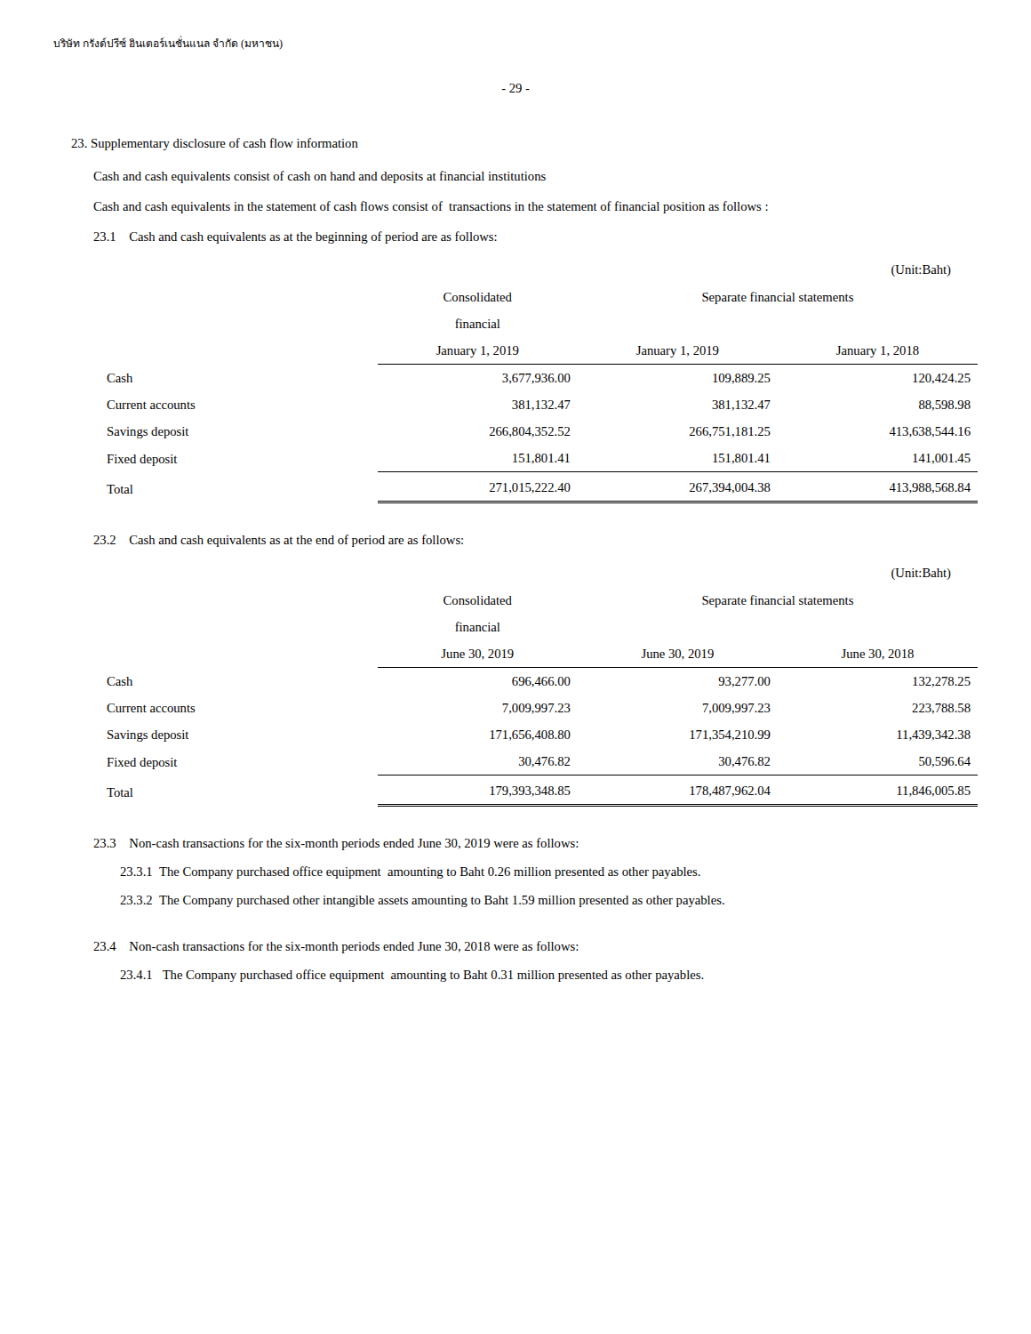บริษัท กรังด์ปรีซ์ อินเตอร์เนชั่นแนล จำกัด (มหาชน)
- 29 -
23. Supplementary disclosure of cash flow information
Cash and cash equivalents consist of cash on hand and deposits at financial institutions
Cash and cash equivalents in the statement of cash flows consist of transactions in the statement of financial position as follows :
23.1 Cash and cash equivalents as at the beginning of period are as follows:
(Unit:Baht)
| | Consolidated | Separate financial statements |
| | financial | | |
| | January 1, 2019 | January 1, 2019 | January 1, 2018 |
| Cash | 3,677,936.00 | 109,889.25 | 120,424.25 |
| Current accounts | 381,132.47 | 381,132.47 | 88,598.98 |
| Savings deposit | 266,804,352.52 | 266,751,181.25 | 413,638,544.16 |
| Fixed deposit | 151,801.41 | 151,801.41 | 141,001.45 |
| Total | 271,015,222.40 | 267,394,004.38 | 413,988,568.84 |
23.2 Cash and cash equivalents as at the end of period are as follows:
(Unit:Baht)
| | Consolidated | Separate financial statements |
| | financial | | |
| | June 30, 2019 | June 30, 2019 | June 30, 2018 |
| Cash | 696,466.00 | 93,277.00 | 132,278.25 |
| Current accounts | 7,009,997.23 | 7,009,997.23 | 223,788.58 |
| Savings deposit | 171,656,408.80 | 171,354,210.99 | 11,439,342.38 |
| Fixed deposit | 30,476.82 | 30,476.82 | 50,596.64 |
| Total | 179,393,348.85 | 178,487,962.04 | 11,846,005.85 |
23.3 Non-cash transactions for the six-month periods ended June 30, 2019 were as follows:
23.3.1 The Company purchased office equipment amounting to Baht 0.26 million presented as other payables.
23.3.2 The Company purchased other intangible assets amounting to Baht 1.59 million presented as other payables.
23.4 Non-cash transactions for the six-month periods ended June 30, 2018 were as follows:
23.4.1 The Company purchased office equipment amounting to Baht 0.31 million presented as other payables.